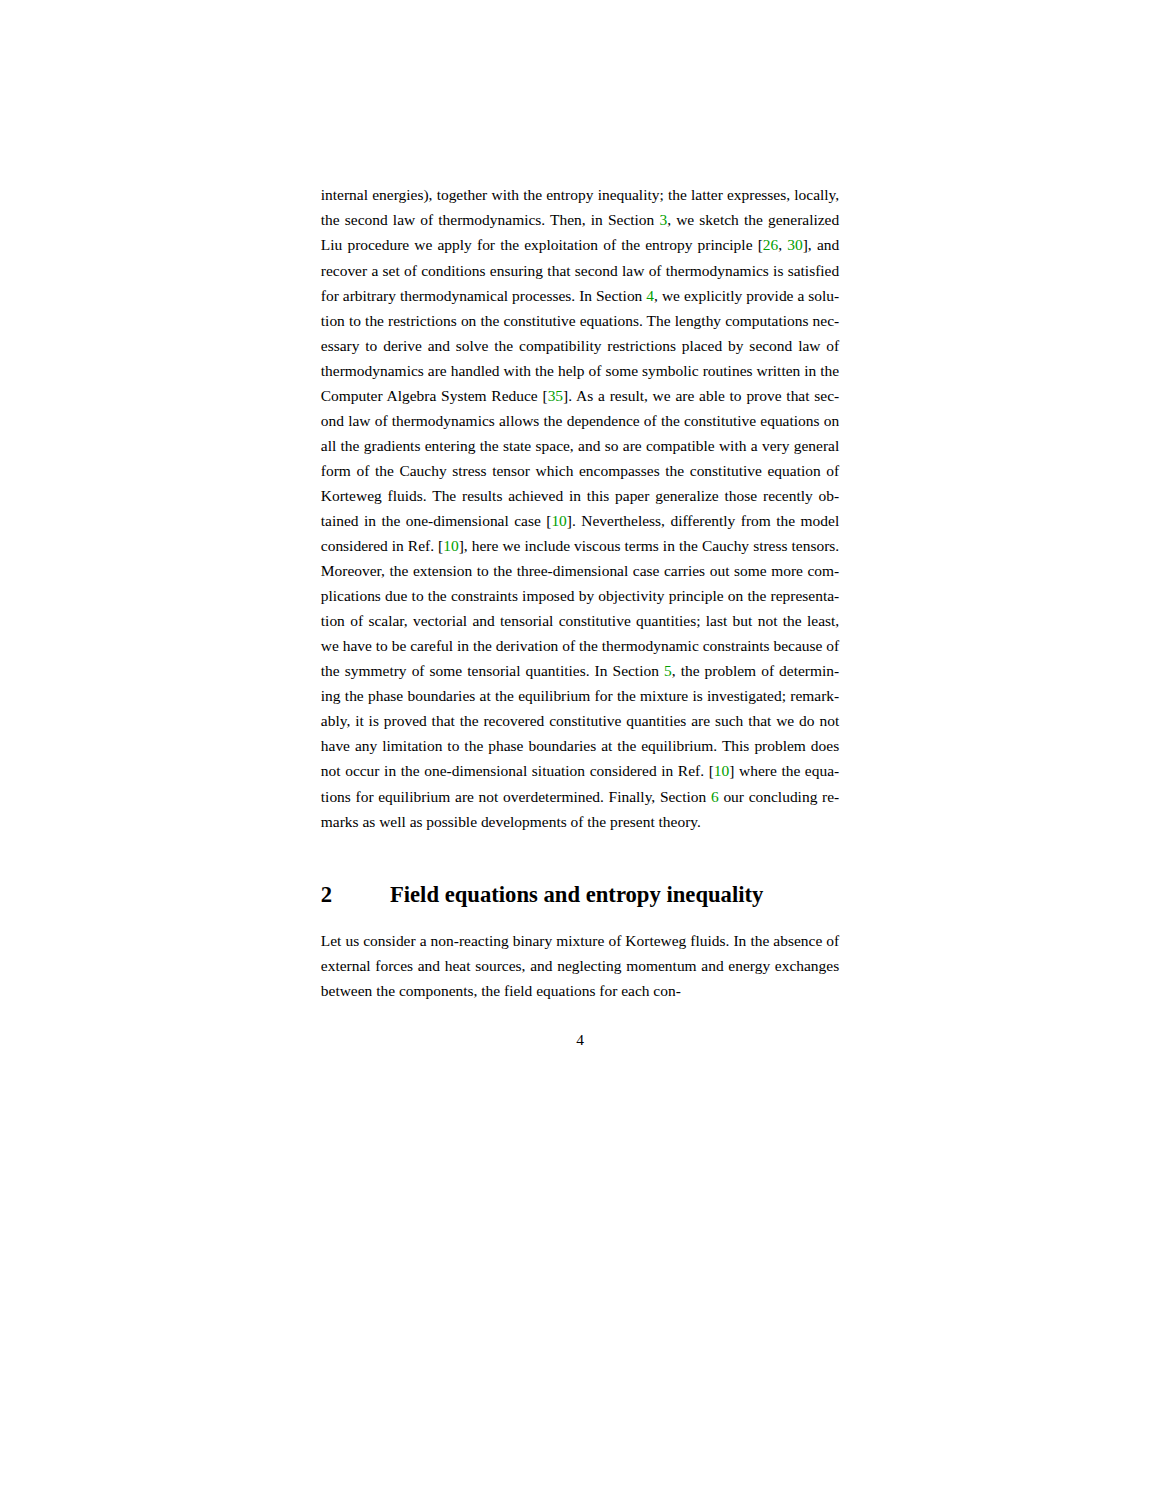internal energies), together with the entropy inequality; the latter expresses, locally, the second law of thermodynamics. Then, in Section 3, we sketch the generalized Liu procedure we apply for the exploitation of the entropy principle [26, 30], and recover a set of conditions ensuring that second law of thermodynamics is satisfied for arbitrary thermodynamical processes. In Section 4, we explicitly provide a solution to the restrictions on the constitutive equations. The lengthy computations necessary to derive and solve the compatibility restrictions placed by second law of thermodynamics are handled with the help of some symbolic routines written in the Computer Algebra System Reduce [35]. As a result, we are able to prove that second law of thermodynamics allows the dependence of the constitutive equations on all the gradients entering the state space, and so are compatible with a very general form of the Cauchy stress tensor which encompasses the constitutive equation of Korteweg fluids. The results achieved in this paper generalize those recently obtained in the one-dimensional case [10]. Nevertheless, differently from the model considered in Ref. [10], here we include viscous terms in the Cauchy stress tensors. Moreover, the extension to the three-dimensional case carries out some more complications due to the constraints imposed by objectivity principle on the representation of scalar, vectorial and tensorial constitutive quantities; last but not the least, we have to be careful in the derivation of the thermodynamic constraints because of the symmetry of some tensorial quantities. In Section 5, the problem of determining the phase boundaries at the equilibrium for the mixture is investigated; remarkably, it is proved that the recovered constitutive quantities are such that we do not have any limitation to the phase boundaries at the equilibrium. This problem does not occur in the one-dimensional situation considered in Ref. [10] where the equations for equilibrium are not overdetermined. Finally, Section 6 our concluding remarks as well as possible developments of the present theory.
2 Field equations and entropy inequality
Let us consider a non-reacting binary mixture of Korteweg fluids. In the absence of external forces and heat sources, and neglecting momentum and energy exchanges between the components, the field equations for each con-
4